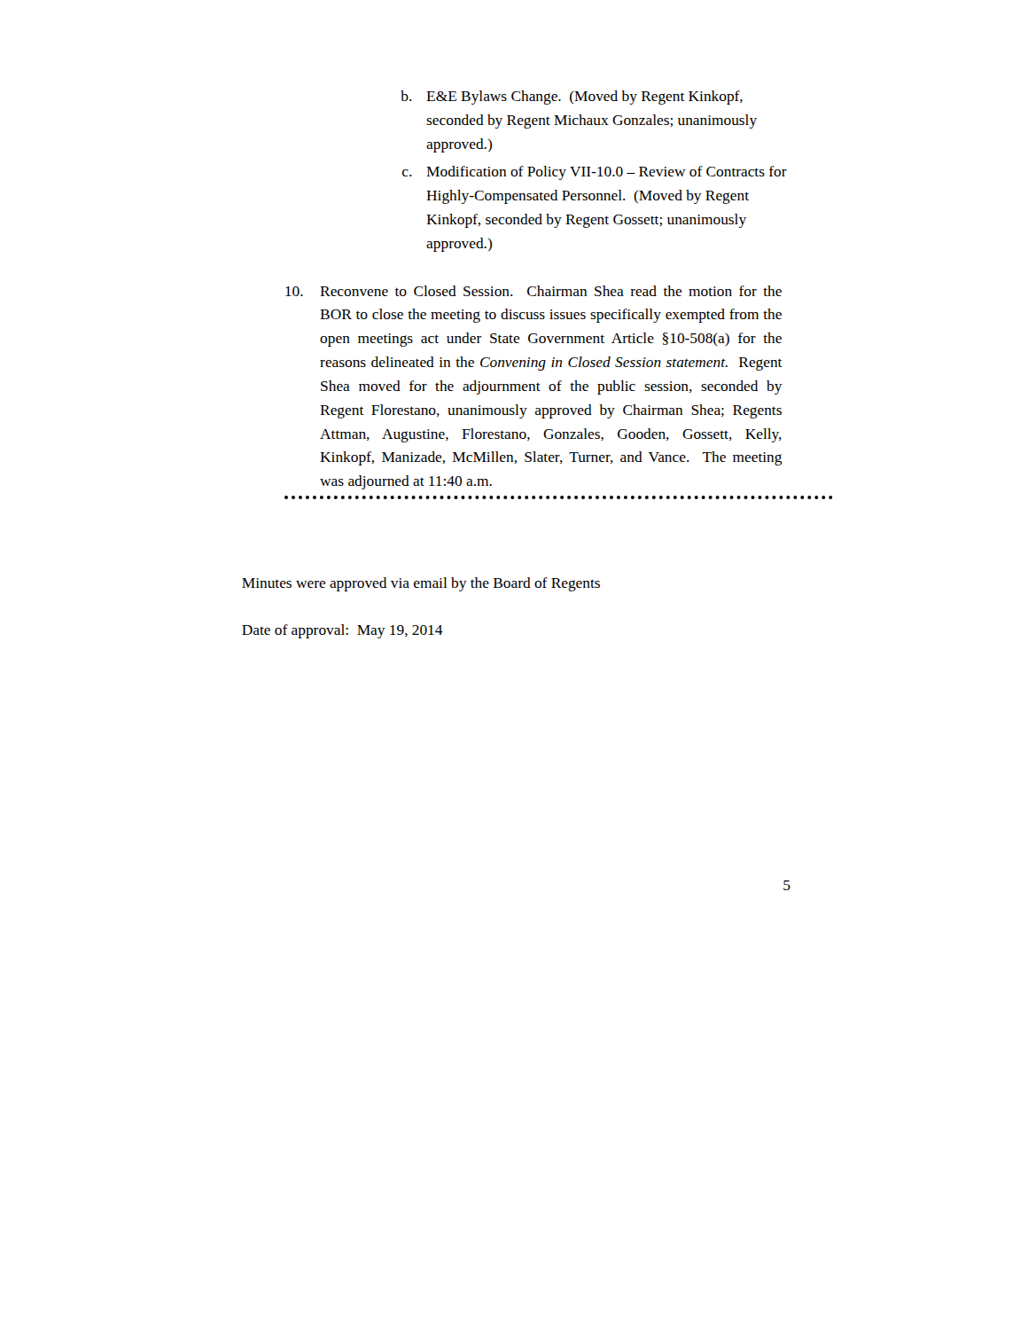E&E Bylaws Change. (Moved by Regent Kinkopf, seconded by Regent Michaux Gonzales; unanimously approved.)
Modification of Policy VII-10.0 – Review of Contracts for Highly-Compensated Personnel. (Moved by Regent Kinkopf, seconded by Regent Gossett; unanimously approved.)
10.
Reconvene to Closed Session. Chairman Shea read the motion for the BOR to close the meeting to discuss issues specifically exempted from the open meetings act under State Government Article §10-508(a) for the reasons delineated in the Convening in Closed Session statement. Regent Shea moved for the adjournment of the public session, seconded by Regent Florestano, unanimously approved by Chairman Shea; Regents Attman, Augustine, Florestano, Gonzales, Gooden, Gossett, Kelly, Kinkopf, Manizade, McMillen, Slater, Turner, and Vance. The meeting was adjourned at 11:40 a.m.
Minutes were approved via email by the Board of Regents
Date of approval: May 19, 2014
5